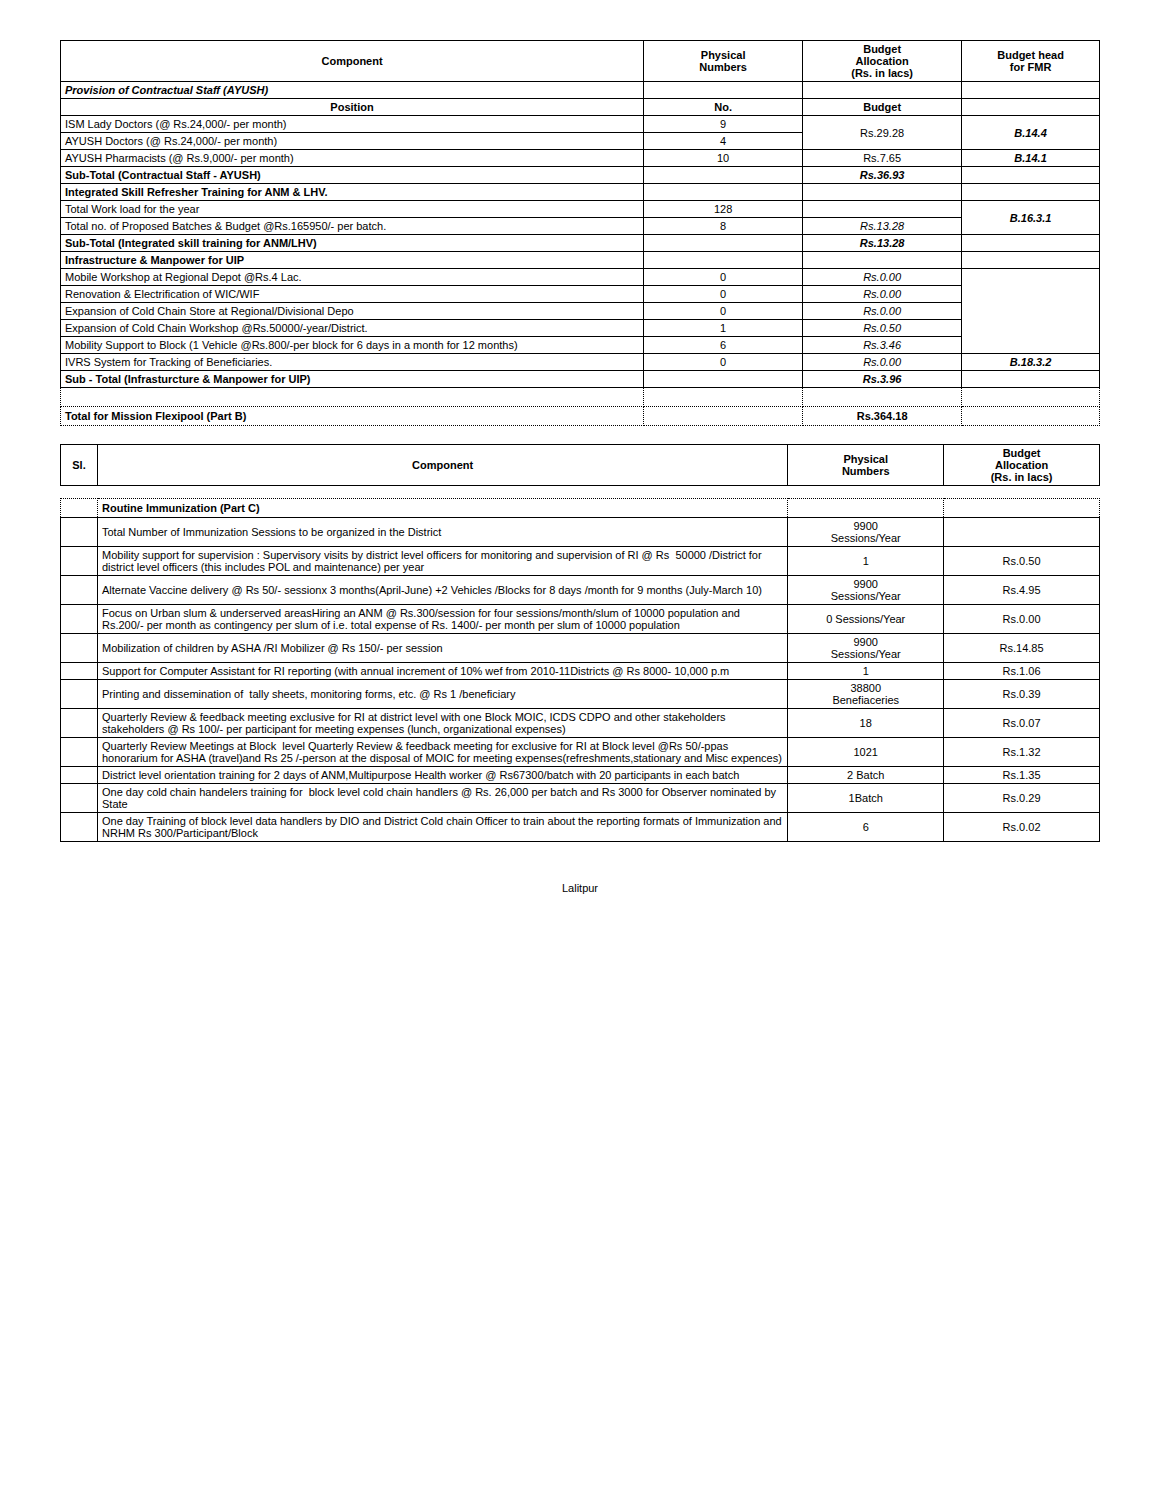| Component | Physical Numbers | Budget Allocation (Rs. in lacs) | Budget head for FMR |
| --- | --- | --- | --- |
| Provision of Contractual Staff (AYUSH) | | | |
| Position | No. | Budget | |
| ISM Lady Doctors (@ Rs.24,000/- per month) | 9 | Rs.29.28 | B.14.4 |
| AYUSH Doctors (@ Rs.24,000/- per month) | 4 |
| AYUSH Pharmacists (@ Rs.9,000/- per month) | 10 | Rs.7.65 | B.14.1 |
| Sub-Total (Contractual Staff - AYUSH) | | Rs.36.93 | |
| Integrated Skill Refresher Training for ANM & LHV. | | | |
| Total Work load for the year | 128 | | B.16.3.1 |
| Total no. of Proposed Batches & Budget @Rs.165950/- per batch. | 8 | Rs.13.28 |
| Sub-Total (Integrated skill training for ANM/LHV) | | Rs.13.28 | |
| Infrastructure & Manpower for UIP | | | |
| Mobile Workshop at Regional Depot @Rs.4 Lac. | 0 | Rs.0.00 | |
| Renovation & Electrification of WIC/WIF | 0 | Rs.0.00 |
| Expansion of Cold Chain Store at Regional/Divisional Depo | 0 | Rs.0.00 |
| Expansion of Cold Chain Workshop @Rs.50000/-year/District. | 1 | Rs.0.50 |
| Mobility Support to Block (1 Vehicle @Rs.800/-per block for 6 days in a month for 12 months) | 6 | Rs.3.46 |
| IVRS System for Tracking of Beneficiaries. | 0 | Rs.0.00 | B.18.3.2 |
| Sub - Total (Infrasturcture & Manpower for UIP) | | Rs.3.96 | |
| Total for Mission Flexipool (Part B) | | Rs.364.18 | |
| Sl. | Component | Physical Numbers | Budget Allocation (Rs. in lacs) |
| --- | --- | --- | --- |
| | Routine Immunization (Part C) | | |
| | Total Number of Immunization Sessions to be organized in the District | 9900 Sessions/Year | |
| | Mobility support for supervision : Supervisory visits by district level officers for monitoring and supervision of RI @ Rs 50000 /District for district level officers (this includes POL and maintenance) per year | 1 | Rs.0.50 |
| | Alternate Vaccine delivery @ Rs 50/- sessionx 3 months(April-June) +2 Vehicles /Blocks for 8 days /month for 9 months (July-March 10) | 9900 Sessions/Year | Rs.4.95 |
| | Focus on Urban slum & underserved areasHiring an ANM @ Rs.300/session for four sessions/month/slum of 10000 population and Rs.200/- per month as contingency per slum of i.e. total expense of Rs. 1400/- per month per slum of 10000 population | 0 Sessions/Year | Rs.0.00 |
| | Mobilization of children by ASHA /RI Mobilizer @ Rs 150/- per session | 9900 Sessions/Year | Rs.14.85 |
| | Support for Computer Assistant for RI reporting (with annual increment of 10% wef from 2010-11Districts @ Rs 8000- 10,000 p.m | 1 | Rs.1.06 |
| | Printing and dissemination of tally sheets, monitoring forms, etc. @ Rs 1 /beneficiary | 38800 Benefiaceries | Rs.0.39 |
| | Quarterly Review & feedback meeting exclusive for RI at district level with one Block MOIC, ICDS CDPO and other stakeholders stakeholders @ Rs 100/- per participant for meeting expenses (lunch, organizational expenses) | 18 | Rs.0.07 |
| | Quarterly Review Meetings at Block level Quarterly Review & feedback meeting for exclusive for RI at Block level @Rs 50/-ppas honorarium for ASHA (travel)and Rs 25 /-person at the disposal of MOIC for meeting expenses(refreshments,stationary and Misc expences) | 1021 | Rs.1.32 |
| | District level orientation training for 2 days of ANM,Multipurpose Health worker @ Rs67300/batch with 20 participants in each batch | 2 Batch | Rs.1.35 |
| | One day cold chain handelers training for block level cold chain handlers @ Rs. 26,000 per batch and Rs 3000 for Observer nominated by State | 1Batch | Rs.0.29 |
| | One day Training of block level data handlers by DIO and District Cold chain Officer to train about the reporting formats of Immunization and NRHM Rs 300/Participant/Block | 6 | Rs.0.02 |
Lalitpur